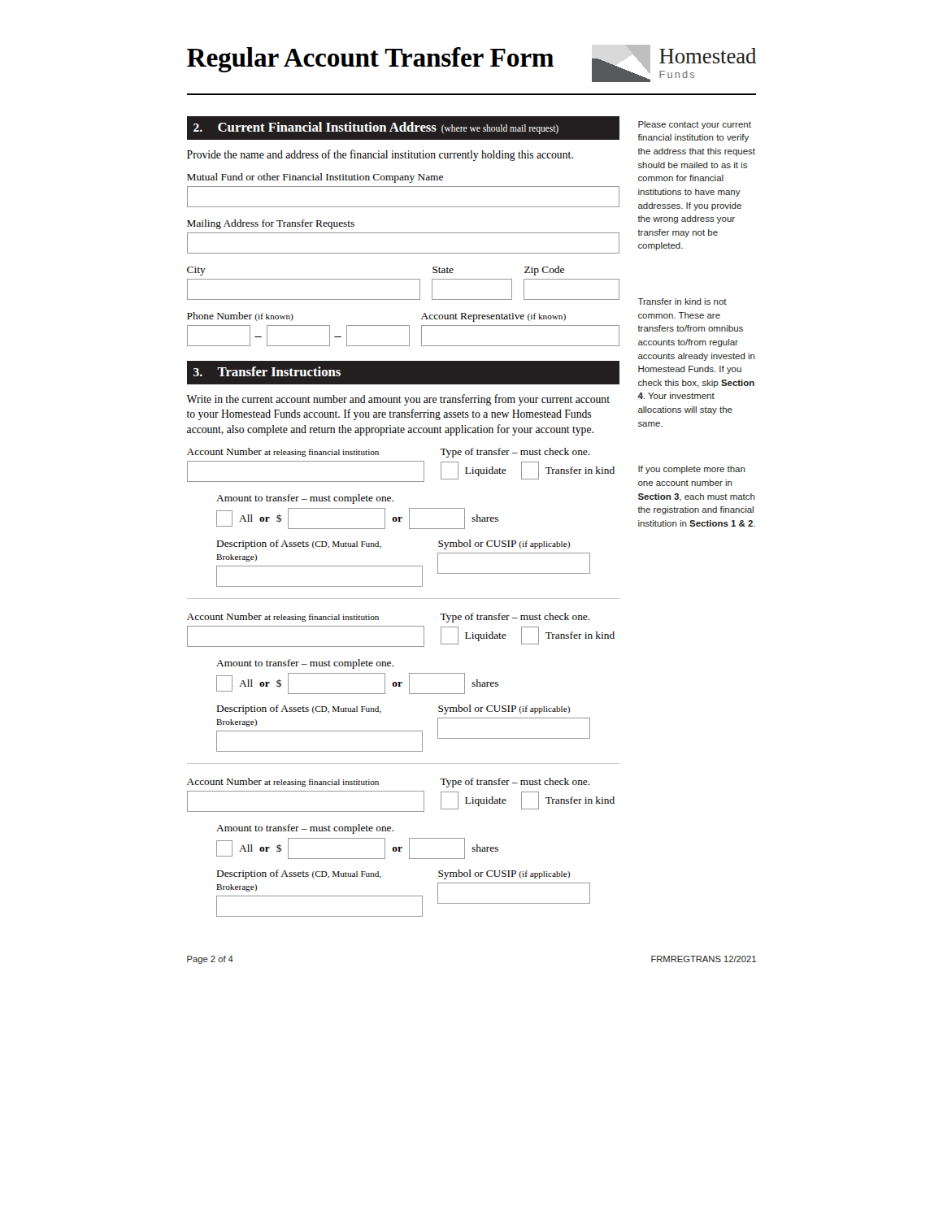Regular Account Transfer Form
Homestead
Funds
2. Current Financial Institution Address (where we should mail request)
Provide the name and address of the financial institution currently holding this account.
Mutual Fund or other Financial Institution Company Name
Mailing Address for Transfer Requests
City
State
Zip Code
Phone Number (if known)
–
–
Account Representative (if known)
3. Transfer Instructions
Write in the current account number and amount you are transferring from your current account to your Homestead Funds account. If you are transferring assets to a new Homestead Funds account, also complete and return the appropriate account application for your account type.
Account Number at releasing financial institution
Type of transfer – must check one.
Liquidate
Transfer in kind
Amount to transfer – must complete one.
All or $
or
shares
Description of Assets (CD, Mutual Fund, Brokerage)
Symbol or CUSIP (if applicable)
Account Number at releasing financial institution
Type of transfer – must check one.
Liquidate
Transfer in kind
Amount to transfer – must complete one.
All or $
or
shares
Description of Assets (CD, Mutual Fund, Brokerage)
Symbol or CUSIP (if applicable)
Account Number at releasing financial institution
Type of transfer – must check one.
Liquidate
Transfer in kind
Amount to transfer – must complete one.
All or $
or
shares
Description of Assets (CD, Mutual Fund, Brokerage)
Symbol or CUSIP (if applicable)
Please contact your current financial institution to verify the address that this request should be mailed to as it is common for financial institutions to have many addresses. If you provide the wrong address your transfer may not be completed.
Transfer in kind is not common. These are transfers to/from omnibus accounts to/from regular accounts already invested in Homestead Funds. If you check this box, skip Section 4. Your investment allocations will stay the same.
If you complete more than one account number in Section 3, each must match the registration and financial institution in Sections 1 & 2.
Page 2 of 4
FRMREGTRANS 12/2021